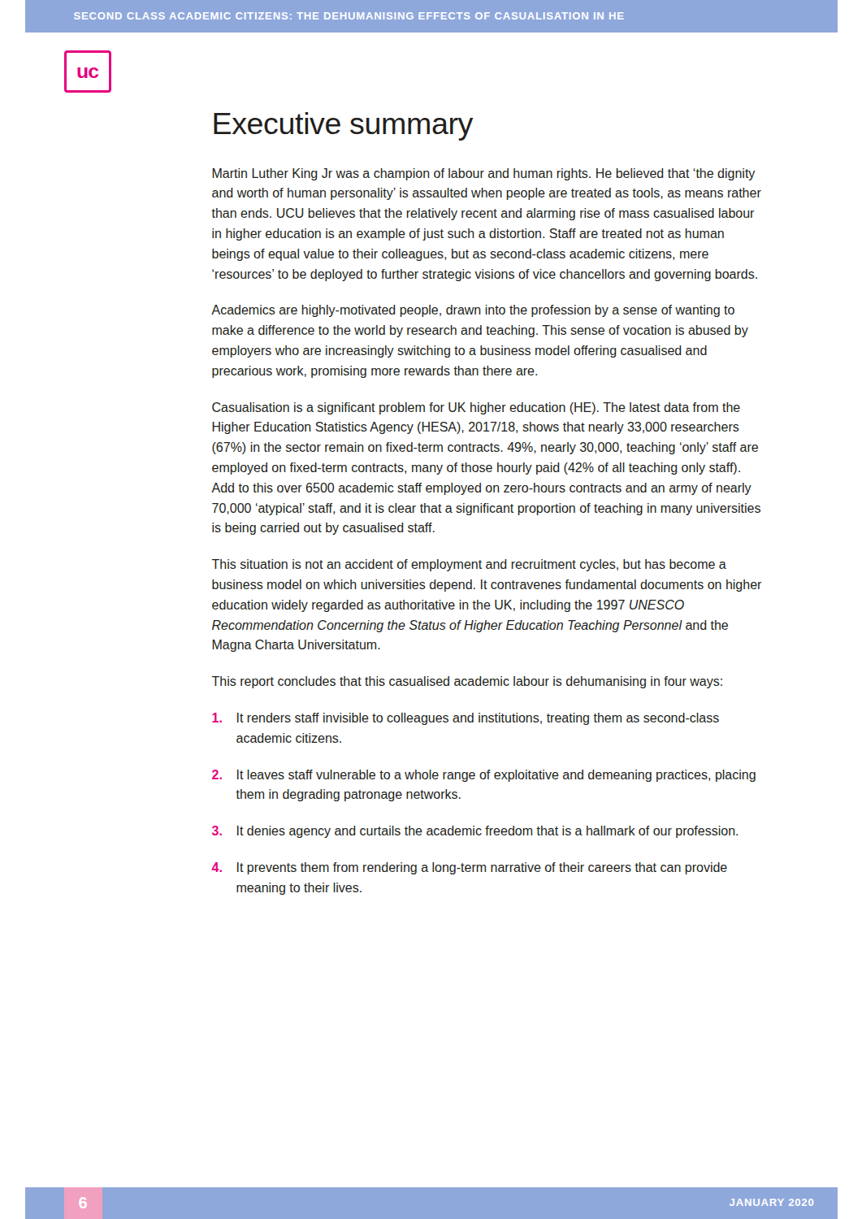Second class academic citizens: the dehumanising effects of casualisation in HE
uc
Executive summary
Martin Luther King Jr was a champion of labour and human rights. He believed that ‘the dignity and worth of human personality’ is assaulted when people are treated as tools, as means rather than ends. UCU believes that the relatively recent and alarming rise of mass casualised labour in higher education is an example of just such a distortion. Staff are treated not as human beings of equal value to their colleagues, but as second-class academic citizens, mere ‘resources’ to be deployed to further strategic visions of vice chancellors and governing boards.
Academics are highly-motivated people, drawn into the profession by a sense of wanting to make a difference to the world by research and teaching. This sense of vocation is abused by employers who are increasingly switching to a business model offering casualised and precarious work, promising more rewards than there are.
Casualisation is a significant problem for UK higher education (HE). The latest data from the Higher Education Statistics Agency (HESA), 2017/18, shows that nearly 33,000 researchers (67%) in the sector remain on fixed-term contracts. 49%, nearly 30,000, teaching ‘only’ staff are employed on fixed-term contracts, many of those hourly paid (42% of all teaching only staff). Add to this over 6500 academic staff employed on zero-hours contracts and an army of nearly 70,000 ‘atypical’ staff, and it is clear that a significant proportion of teaching in many universities is being carried out by casualised staff.
This situation is not an accident of employment and recruitment cycles, but has become a business model on which universities depend. It contravenes fundamental documents on higher education widely regarded as authoritative in the UK, including the 1997 UNESCO Recommendation Concerning the Status of Higher Education Teaching Personnel and the Magna Charta Universitatum.
This report concludes that this casualised academic labour is dehumanising in four ways:
It renders staff invisible to colleagues and institutions, treating them as second-class academic citizens.
It leaves staff vulnerable to a whole range of exploitative and demeaning practices, placing them in degrading patronage networks.
It denies agency and curtails the academic freedom that is a hallmark of our profession.
It prevents them from rendering a long-term narrative of their careers that can provide meaning to their lives.
6
January 2020